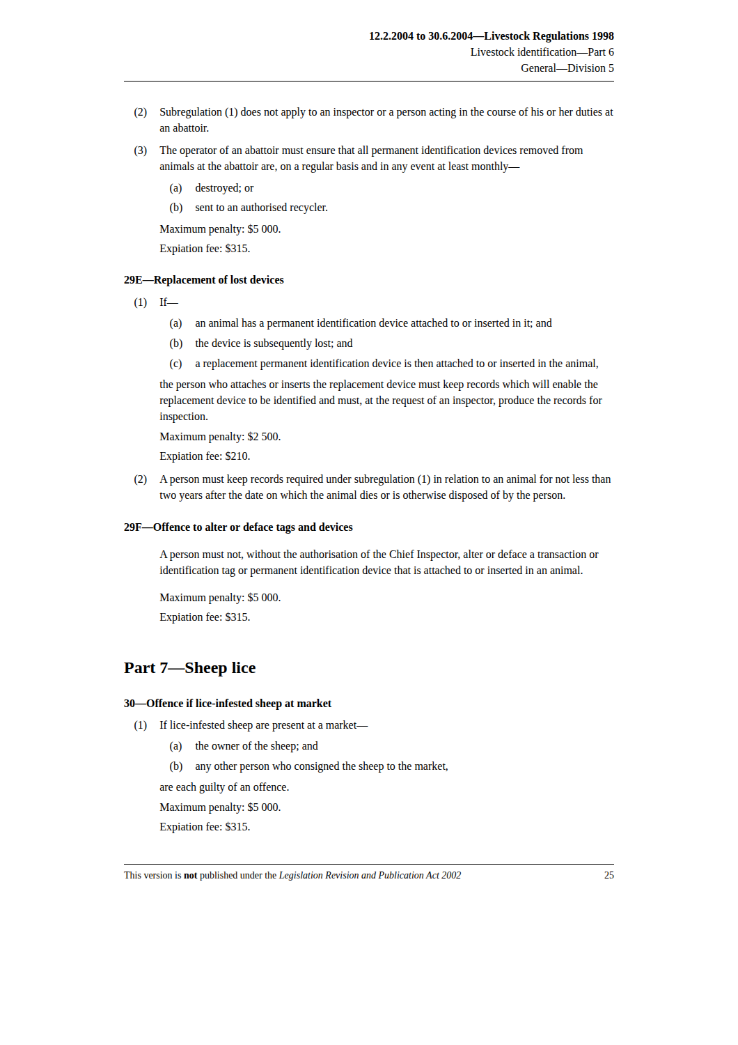12.2.2004 to 30.6.2004—Livestock Regulations 1998
Livestock identification—Part 6
General—Division 5
(2) Subregulation (1) does not apply to an inspector or a person acting in the course of his or her duties at an abattoir.
(3) The operator of an abattoir must ensure that all permanent identification devices removed from animals at the abattoir are, on a regular basis and in any event at least monthly—
(a) destroyed; or
(b) sent to an authorised recycler.
Maximum penalty: $5 000.
Expiation fee: $315.
29E—Replacement of lost devices
(1) If—
(a) an animal has a permanent identification device attached to or inserted in it; and
(b) the device is subsequently lost; and
(c) a replacement permanent identification device is then attached to or inserted in the animal,
the person who attaches or inserts the replacement device must keep records which will enable the replacement device to be identified and must, at the request of an inspector, produce the records for inspection.
Maximum penalty: $2 500.
Expiation fee: $210.
(2) A person must keep records required under subregulation (1) in relation to an animal for not less than two years after the date on which the animal dies or is otherwise disposed of by the person.
29F—Offence to alter or deface tags and devices
A person must not, without the authorisation of the Chief Inspector, alter or deface a transaction or identification tag or permanent identification device that is attached to or inserted in an animal.
Maximum penalty: $5 000.
Expiation fee: $315.
Part 7—Sheep lice
30—Offence if lice-infested sheep at market
(1) If lice-infested sheep are present at a market—
(a) the owner of the sheep; and
(b) any other person who consigned the sheep to the market,
are each guilty of an offence.
Maximum penalty: $5 000.
Expiation fee: $315.
This version is not published under the Legislation Revision and Publication Act 2002 25